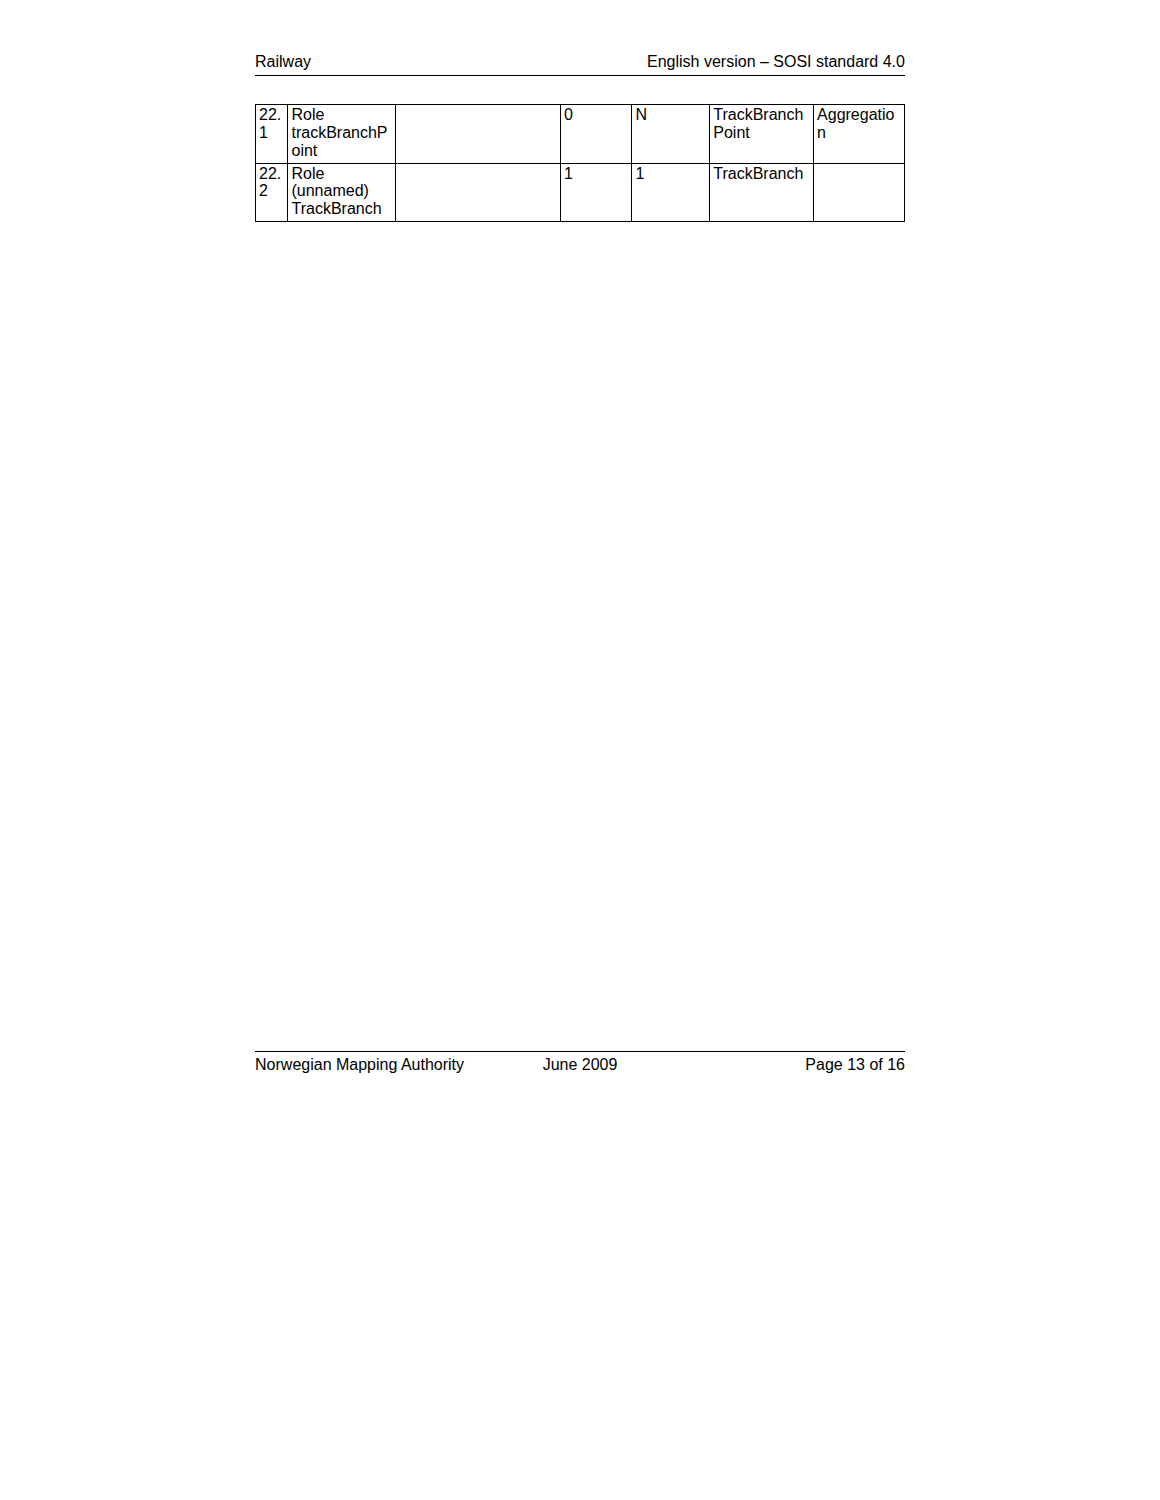Railway
English version – SOSI standard 4.0
| 22.1 | Role trackBranchPoint | | 0 | N | TrackBranchPoint | Aggregation |
| 22.2 | Role (unnamed) TrackBranch | | 1 | 1 | TrackBranch | |
Norwegian Mapping Authority
June 2009
Page 13 of 16